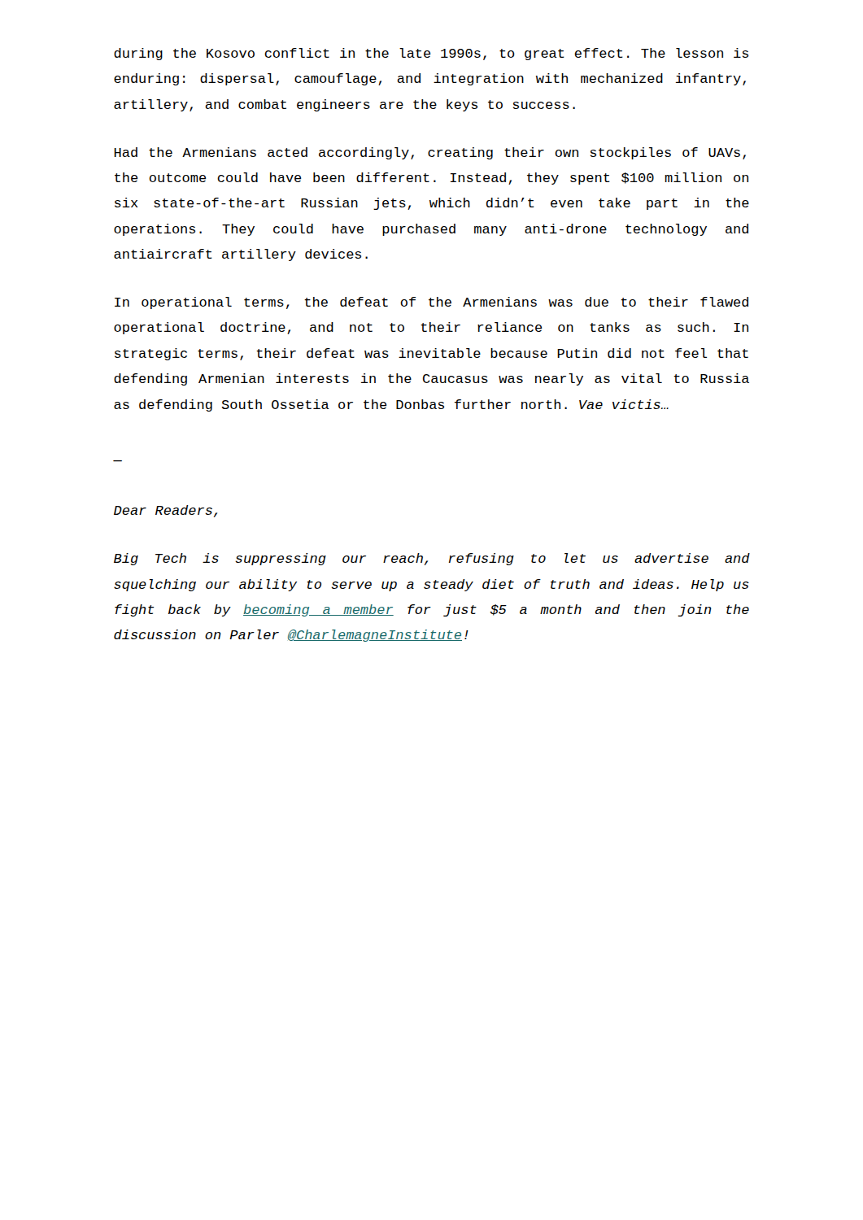during the Kosovo conflict in the late 1990s, to great effect. The lesson is enduring: dispersal, camouflage, and integration with mechanized infantry, artillery, and combat engineers are the keys to success.
Had the Armenians acted accordingly, creating their own stockpiles of UAVs, the outcome could have been different. Instead, they spent $100 million on six state-of-the-art Russian jets, which didn’t even take part in the operations. They could have purchased many anti-drone technology and antiaircraft artillery devices.
In operational terms, the defeat of the Armenians was due to their flawed operational doctrine, and not to their reliance on tanks as such. In strategic terms, their defeat was inevitable because Putin did not feel that defending Armenian interests in the Caucasus was nearly as vital to Russia as defending South Ossetia or the Donbas further north. Vae victis…
—
Dear Readers,
Big Tech is suppressing our reach, refusing to let us advertise and squelching our ability to serve up a steady diet of truth and ideas. Help us fight back by becoming a member for just $5 a month and then join the discussion on Parler @CharlemagneInstitute!